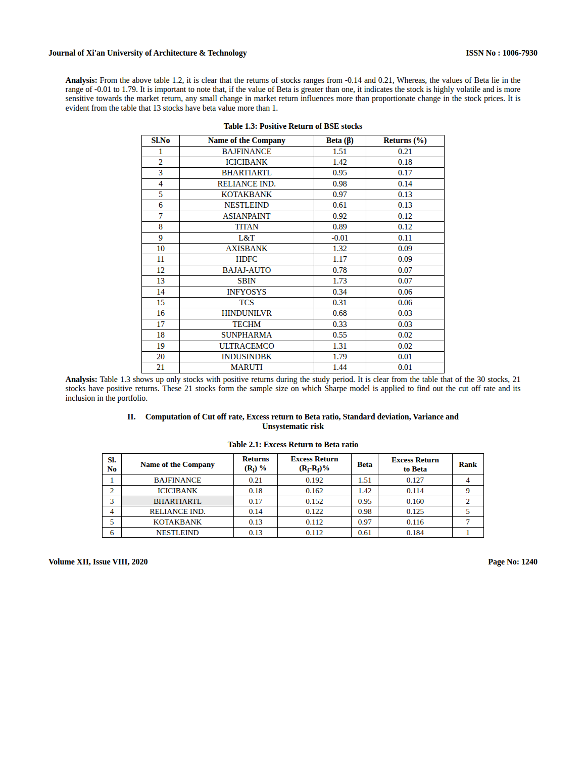Journal of Xi'an University of Architecture & Technology
ISSN No : 1006-7930
Analysis: From the above table 1.2, it is clear that the returns of stocks ranges from -0.14 and 0.21, Whereas, the values of Beta lie in the range of -0.01 to 1.79. It is important to note that, if the value of Beta is greater than one, it indicates the stock is highly volatile and is more sensitive towards the market return, any small change in market return influences more than proportionate change in the stock prices. It is evident from the table that 13 stocks have beta value more than 1.
Table 1.3: Positive Return of BSE stocks
| Sl.No | Name of the Company | Beta (β) | Returns (%) |
| --- | --- | --- | --- |
| 1 | BAJFINANCE | 1.51 | 0.21 |
| 2 | ICICIBANK | 1.42 | 0.18 |
| 3 | BHARTIARTL | 0.95 | 0.17 |
| 4 | RELIANCE IND. | 0.98 | 0.14 |
| 5 | KOTAKBANK | 0.97 | 0.13 |
| 6 | NESTLEIND | 0.61 | 0.13 |
| 7 | ASIANPAINT | 0.92 | 0.12 |
| 8 | TITAN | 0.89 | 0.12 |
| 9 | L&T | -0.01 | 0.11 |
| 10 | AXISBANK | 1.32 | 0.09 |
| 11 | HDFC | 1.17 | 0.09 |
| 12 | BAJAJ-AUTO | 0.78 | 0.07 |
| 13 | SBIN | 1.73 | 0.07 |
| 14 | INFYOSYS | 0.34 | 0.06 |
| 15 | TCS | 0.31 | 0.06 |
| 16 | HINDUNILVR | 0.68 | 0.03 |
| 17 | TECHM | 0.33 | 0.03 |
| 18 | SUNPHARMA | 0.55 | 0.02 |
| 19 | ULTRACEMCO | 1.31 | 0.02 |
| 20 | INDUSINDBK | 1.79 | 0.01 |
| 21 | MARUTI | 1.44 | 0.01 |
Analysis: Table 1.3 shows up only stocks with positive returns during the study period. It is clear from the table that of the 30 stocks, 21 stocks have positive returns. These 21 stocks form the sample size on which Sharpe model is applied to find out the cut off rate and its inclusion in the portfolio.
II. Computation of Cut off rate, Excess return to Beta ratio, Standard deviation, Variance and
Unsystematic risk
Table 2.1: Excess Return to Beta ratio
| Sl. No | Name of the Company | Returns (R i ) % | Excess Return (R i -R f )% | Beta | Excess Return to Beta | Rank |
| --- | --- | --- | --- | --- | --- | --- |
| 1 | BAJFINANCE | 0.21 | 0.192 | 1.51 | 0.127 | 4 |
| 2 | ICICIBANK | 0.18 | 0.162 | 1.42 | 0.114 | 9 |
| 3 | BHARTIARTL | 0.17 | 0.152 | 0.95 | 0.160 | 2 |
| 4 | RELIANCE IND. | 0.14 | 0.122 | 0.98 | 0.125 | 5 |
| 5 | KOTAKBANK | 0.13 | 0.112 | 0.97 | 0.116 | 7 |
| 6 | NESTLEIND | 0.13 | 0.112 | 0.61 | 0.184 | 1 |
Volume XII, Issue VIII, 2020
Page No: 1240